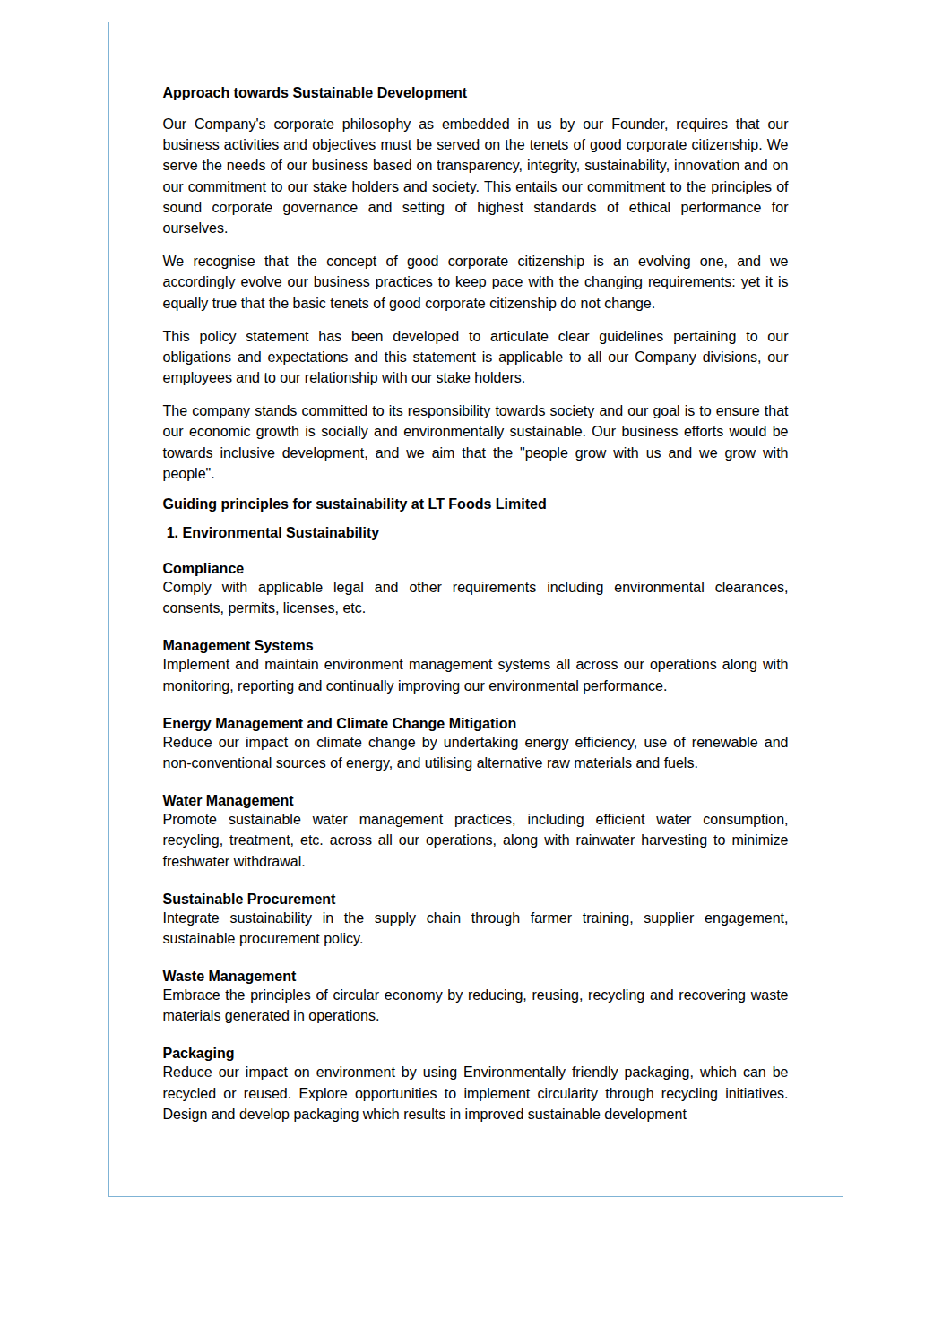Approach towards Sustainable Development
Our Company's corporate philosophy as embedded in us by our Founder, requires that our business activities and objectives must be served on the tenets of good corporate citizenship. We serve the needs of our business based on transparency, integrity, sustainability, innovation and on our commitment to our stake holders and society. This entails our commitment to the principles of sound corporate governance and setting of highest standards of ethical performance for ourselves.
We recognise that the concept of good corporate citizenship is an evolving one, and we accordingly evolve our business practices to keep pace with the changing requirements: yet it is equally true that the basic tenets of good corporate citizenship do not change.
This policy statement has been developed to articulate clear guidelines pertaining to our obligations and expectations and this statement is applicable to all our Company divisions, our employees and to our relationship with our stake holders.
The company stands committed to its responsibility towards society and our goal is to ensure that our economic growth is socially and environmentally sustainable. Our business efforts would be towards inclusive development, and we aim that the "people grow with us and we grow with people".
Guiding principles for sustainability at LT Foods Limited
Environmental Sustainability
Compliance
Comply with applicable legal and other requirements including environmental clearances, consents, permits, licenses, etc.
Management Systems
Implement and maintain environment management systems all across our operations along with monitoring, reporting and continually improving our environmental performance.
Energy Management and Climate Change Mitigation
Reduce our impact on climate change by undertaking energy efficiency, use of renewable and non-conventional sources of energy, and utilising alternative raw materials and fuels.
Water Management
Promote sustainable water management practices, including efficient water consumption, recycling, treatment, etc. across all our operations, along with rainwater harvesting to minimize freshwater withdrawal.
Sustainable Procurement
Integrate sustainability in the supply chain through farmer training, supplier engagement, sustainable procurement policy.
Waste Management
Embrace the principles of circular economy by reducing, reusing, recycling and recovering waste materials generated in operations.
Packaging
Reduce our impact on environment by using Environmentally friendly packaging, which can be recycled or reused. Explore opportunities to implement circularity through recycling initiatives. Design and develop packaging which results in improved sustainable development